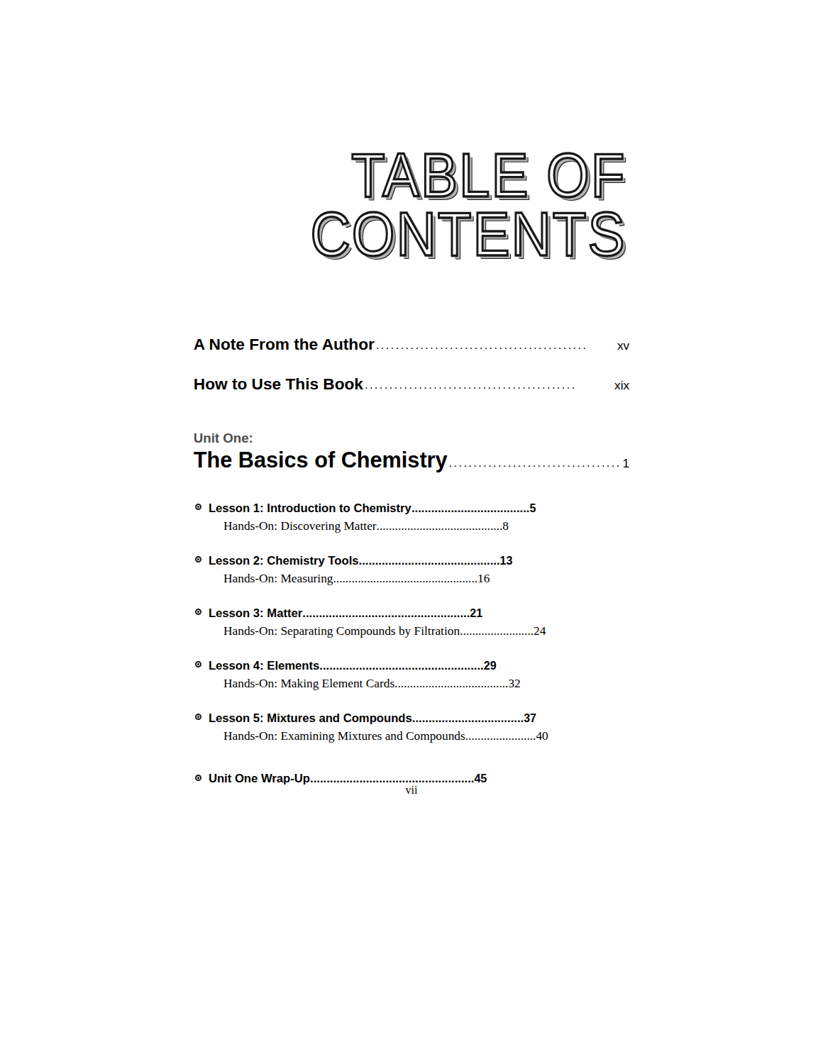TABLE OF CONTENTS
A Note From the Author ........................................... xv
How to Use This Book ........................................... xix
Unit One:
The Basics of Chemistry ................................... 1
Lesson 1: Introduction to Chemistry .................................... 5
Hands-On: Discovering Matter ......................................... 8
Lesson 2: Chemistry Tools ........................................... 13
Hands-On: Measuring ............................................... 16
Lesson 3: Matter ................................................... 21
Hands-On: Separating Compounds by Filtration ........................ 24
Lesson 4: Elements .................................................. 29
Hands-On: Making Element Cards. .................................... 32
Lesson 5: Mixtures and Compounds .................................. 37
Hands-On: Examining Mixtures and Compounds ....................... 40
Unit One Wrap-Up .................................................. 45
vii